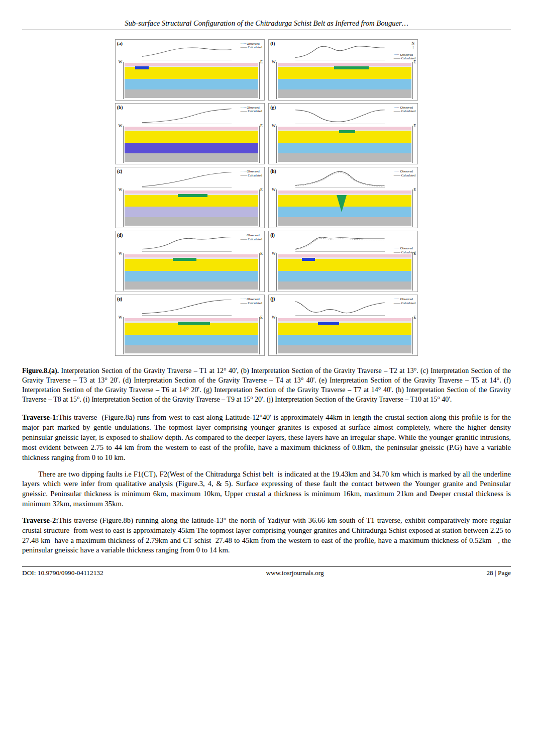Sub-surface Structural Configuration of the Chitradurga Schist Belt as Inferred from Bouguer…
(a)
····· Observed
—— Calculated
WE
(f)
N
↑
····· Observed
—— Calculated
WE
(b)
····· Observed
—— Calculated
WE
(g)
····· Observed
—— Calculated
WE
(c)
····· Observed
—— Calculated
WE
(h)
····· Observed
—— Calculated
WE
(d)
····· Observed
—— Calculated
WE
(i)
····· Observed
—— Calculated
WE
(e)
····· Observed
—— Calculated
WE
(j)
····· Observed
—— Calculated
WE
Figure.8.(a). Interpretation Section of the Gravity Traverse – T1 at 12° 40', (b) Interpretation Section of the Gravity Traverse – T2 at 13°. (c) Interpretation Section of the Gravity Traverse – T3 at 13° 20'. (d) Interpretation Section of the Gravity Traverse – T4 at 13° 40'. (e) Interpretation Section of the Gravity Traverse – T5 at 14°. (f) Interpretation Section of the Gravity Traverse – T6 at 14° 20'. (g) Interpretation Section of the Gravity Traverse – T7 at 14° 40'. (h) Interpretation Section of the Gravity Traverse – T8 at 15°. (i) Interpretation Section of the Gravity Traverse – T9 at 15° 20'. (j) Interpretation Section of the Gravity Traverse – T10 at 15° 40'.
Traverse-1: This traverse (Figure.8a) runs from west to east along Latitude-12°40' is approximately 44km in length the crustal section along this profile is for the major part marked by gentle undulations. The topmost layer comprising younger granites is exposed at surface almost completely, where the higher density peninsular gneissic layer, is exposed to shallow depth. As compared to the deeper layers, these layers have an irregular shape. While the younger granitic intrusions, most evident between 2.75 to 44 km from the western to east of the profile, have a maximum thickness of 0.8km, the peninsular gneissic (P.G) have a variable thickness ranging from 0 to 10 km.
There are two dipping faults i.e F1(CT), F2(West of the Chitradurga Schist belt is indicated at the 19.43km and 34.70 km which is marked by all the underline layers which were infer from qualitative analysis (Figure.3, 4, & 5). Surface expressing of these fault the contact between the Younger granite and Peninsular gneissic. Peninsular thickness is minimum 6km, maximum 10km, Upper crustal a thickness is minimum 16km, maximum 21km and Deeper crustal thickness is minimum 32km, maximum 35km.
Traverse-2: This traverse (Figure.8b) running along the latitude-13° the north of Yadiyur with 36.66 km south of T1 traverse, exhibit comparatively more regular crustal structure from west to east is approximately 45km The topmost layer comprising younger granites and Chitradurga Schist exposed at station between 2.25 to 27.48 km have a maximum thickness of 2.79km and CT schist 27.48 to 45km from the western to east of the profile, have a maximum thickness of 0.52km , the peninsular gneissic have a variable thickness ranging from 0 to 14 km.
DOI: 10.9790/0990-04112132 www.iosrjournals.org 28 | Page